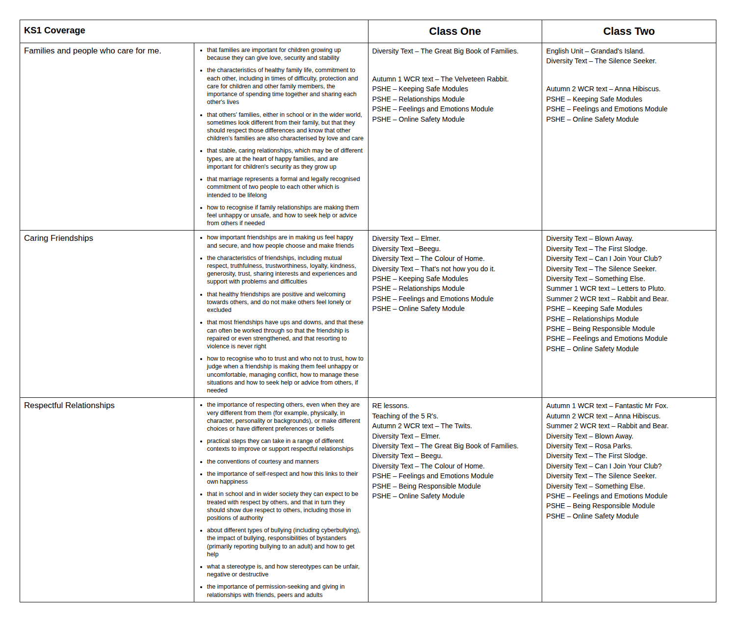| KS1 Coverage | Class One | Class Two |
| --- | --- | --- |
| Families and people who care for me. | that families are important for children growing up because they can give love, security and stability the characteristics of healthy family life, commitment to each other, including in times of difficulty, protection and care for children and other family members, the importance of spending time together and sharing each other's lives that others' families, either in school or in the wider world, sometimes look different from their family, but that they should respect those differences and know that other children's families are also characterised by love and care that stable, caring relationships, which may be of different types, are at the heart of happy families, and are important for children's security as they grow up that marriage represents a formal and legally recognised commitment of two people to each other which is intended to be lifelong how to recognise if family relationships are making them feel unhappy or unsafe, and how to seek help or advice from others if needed | Diversity Text – The Great Big Book of Families. Autumn 1 WCR text – The Velveteen Rabbit. PSHE – Keeping Safe Modules PSHE – Relationships Module PSHE – Feelings and Emotions Module PSHE – Online Safety Module | English Unit – Grandad's Island. Diversity Text – The Silence Seeker. Autumn 2 WCR text – Anna Hibiscus. PSHE – Keeping Safe Modules PSHE – Feelings and Emotions Module PSHE – Online Safety Module |
| Caring Friendships | how important friendships are in making us feel happy and secure, and how people choose and make friends the characteristics of friendships, including mutual respect, truthfulness, trustworthiness, loyalty, kindness, generosity, trust, sharing interests and experiences and support with problems and difficulties that healthy friendships are positive and welcoming towards others, and do not make others feel lonely or excluded that most friendships have ups and downs, and that these can often be worked through so that the friendship is repaired or even strengthened, and that resorting to violence is never right how to recognise who to trust and who not to trust, how to judge when a friendship is making them feel unhappy or uncomfortable, managing conflict, how to manage these situations and how to seek help or advice from others, if needed | Diversity Text – Elmer. Diversity Text –Beegu. Diversity Text – The Colour of Home. Diversity Text – That's not how you do it. PSHE – Keeping Safe Modules PSHE – Relationships Module PSHE – Feelings and Emotions Module PSHE – Online Safety Module | Diversity Text – Blown Away. Diversity Text – The First Slodge. Diversity Text – Can I Join Your Club? Diversity Text – The Silence Seeker. Diversity Text – Something Else. Summer 1 WCR text – Letters to Pluto. Summer 2 WCR text – Rabbit and Bear. PSHE – Keeping Safe Modules PSHE – Relationships Module PSHE – Being Responsible Module PSHE – Feelings and Emotions Module PSHE – Online Safety Module |
| Respectful Relationships | the importance of respecting others, even when they are very different from them (for example, physically, in character, personality or backgrounds), or make different choices or have different preferences or beliefs practical steps they can take in a range of different contexts to improve or support respectful relationships the conventions of courtesy and manners the importance of self-respect and how this links to their own happiness that in school and in wider society they can expect to be treated with respect by others, and that in turn they should show due respect to others, including those in positions of authority about different types of bullying (including cyberbullying), the impact of bullying, responsibilities of bystanders (primarily reporting bullying to an adult) and how to get help what a stereotype is, and how stereotypes can be unfair, negative or destructive the importance of permission-seeking and giving in relationships with friends, peers and adults | RE lessons. Teaching of the 5 R's. Autumn 2 WCR text – The Twits. Diversity Text – Elmer. Diversity Text – The Great Big Book of Families. Diversity Text – Beegu. Diversity Text – The Colour of Home. PSHE – Feelings and Emotions Module PSHE – Being Responsible Module PSHE – Online Safety Module | Autumn 1 WCR text – Fantastic Mr Fox. Autumn 2 WCR text – Anna Hibiscus. Summer 2 WCR text – Rabbit and Bear. Diversity Text – Blown Away. Diversity Text – Rosa Parks. Diversity Text – The First Slodge. Diversity Text – Can I Join Your Club? Diversity Text – The Silence Seeker. Diversity Text – Something Else. PSHE – Feelings and Emotions Module PSHE – Being Responsible Module PSHE – Online Safety Module |